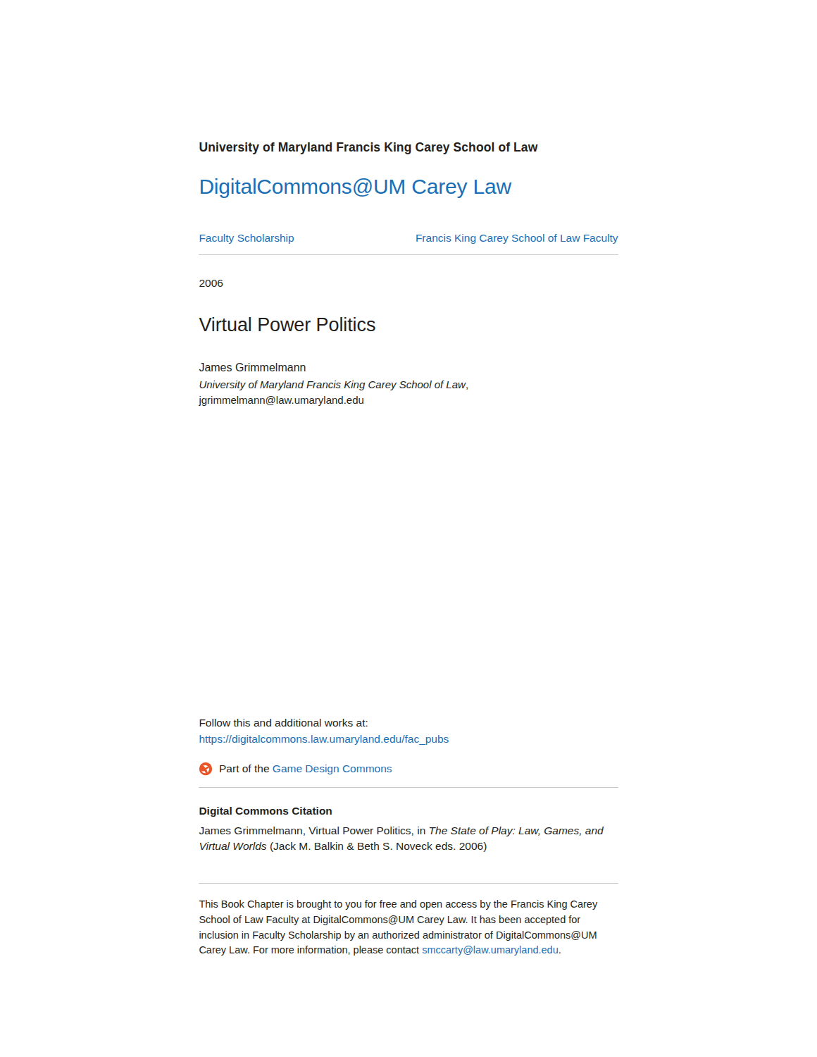University of Maryland Francis King Carey School of Law
DigitalCommons@UM Carey Law
Faculty Scholarship
Francis King Carey School of Law Faculty
2006
Virtual Power Politics
James Grimmelmann
University of Maryland Francis King Carey School of Law, jgrimmelmann@law.umaryland.edu
Follow this and additional works at: https://digitalcommons.law.umaryland.edu/fac_pubs
Part of the Game Design Commons
Digital Commons Citation
James Grimmelmann, Virtual Power Politics, in The State of Play: Law, Games, and Virtual Worlds (Jack M. Balkin & Beth S. Noveck eds. 2006)
This Book Chapter is brought to you for free and open access by the Francis King Carey School of Law Faculty at DigitalCommons@UM Carey Law. It has been accepted for inclusion in Faculty Scholarship by an authorized administrator of DigitalCommons@UM Carey Law. For more information, please contact smccarty@law.umaryland.edu.